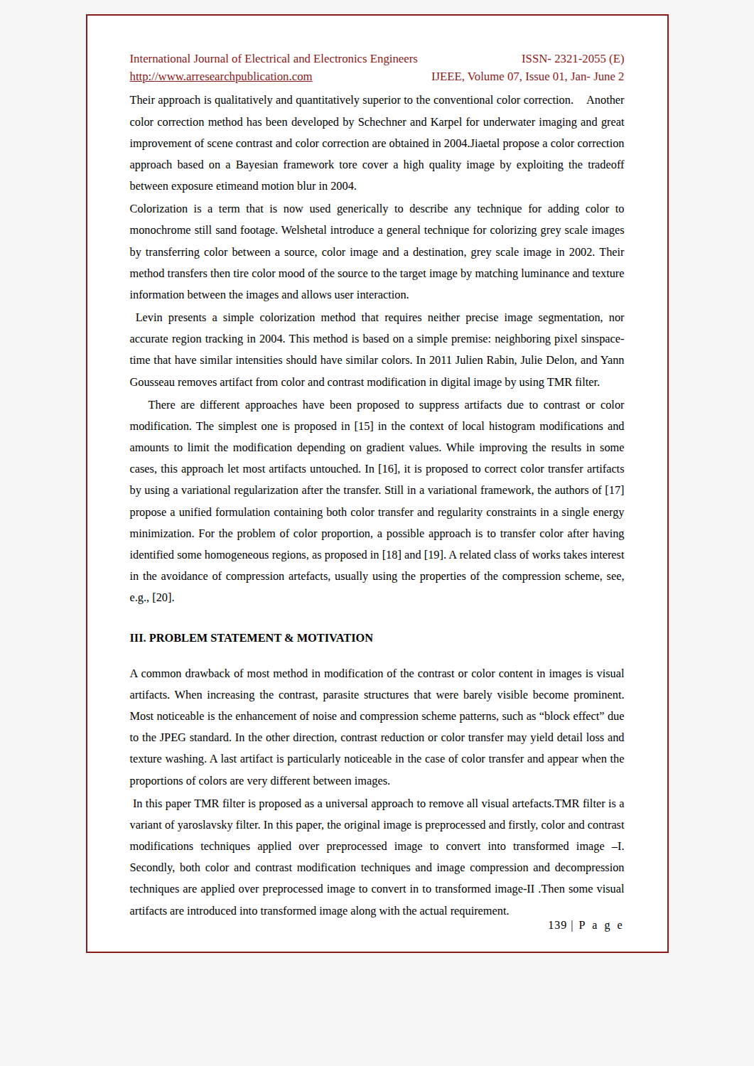International Journal of Electrical and Electronics Engineers ISSN- 2321-2055 (E)
http://www.arresearchpublication.com IJEEE, Volume 07, Issue 01, Jan- June 2
Their approach is qualitatively and quantitatively superior to the conventional color correction. Another color correction method has been developed by Schechner and Karpel for underwater imaging and great improvement of scene contrast and color correction are obtained in 2004.Jiaetal propose a color correction approach based on a Bayesian framework tore cover a high quality image by exploiting the tradeoff between exposure etimeand motion blur in 2004.
Colorization is a term that is now used generically to describe any technique for adding color to monochrome still sand footage. Welshetal introduce a general technique for colorizing grey scale images by transferring color between a source, color image and a destination, grey scale image in 2002. Their method transfers then tire color mood of the source to the target image by matching luminance and texture information between the images and allows user interaction.
Levin presents a simple colorization method that requires neither precise image segmentation, nor accurate region tracking in 2004. This method is based on a simple premise: neighboring pixel sinspace-time that have similar intensities should have similar colors. In 2011 Julien Rabin, Julie Delon, and Yann Gousseau removes artifact from color and contrast modification in digital image by using TMR filter.
There are different approaches have been proposed to suppress artifacts due to contrast or color modification. The simplest one is proposed in [15] in the context of local histogram modifications and amounts to limit the modification depending on gradient values. While improving the results in some cases, this approach let most artifacts untouched. In [16], it is proposed to correct color transfer artifacts by using a variational regularization after the transfer. Still in a variational framework, the authors of [17] propose a unified formulation containing both color transfer and regularity constraints in a single energy minimization. For the problem of color proportion, a possible approach is to transfer color after having identified some homogeneous regions, as proposed in [18] and [19]. A related class of works takes interest in the avoidance of compression artefacts, usually using the properties of the compression scheme, see, e.g., [20].
III. PROBLEM STATEMENT & MOTIVATION
A common drawback of most method in modification of the contrast or color content in images is visual artifacts. When increasing the contrast, parasite structures that were barely visible become prominent. Most noticeable is the enhancement of noise and compression scheme patterns, such as “block effect” due to the JPEG standard. In the other direction, contrast reduction or color transfer may yield detail loss and texture washing. A last artifact is particularly noticeable in the case of color transfer and appear when the proportions of colors are very different between images.
In this paper TMR filter is proposed as a universal approach to remove all visual artefacts.TMR filter is a variant of yaroslavsky filter. In this paper, the original image is preprocessed and firstly, color and contrast modifications techniques applied over preprocessed image to convert into transformed image –I. Secondly, both color and contrast modification techniques and image compression and decompression techniques are applied over preprocessed image to convert in to transformed image-II .Then some visual artifacts are introduced into transformed image along with the actual requirement.
139 | P a g e